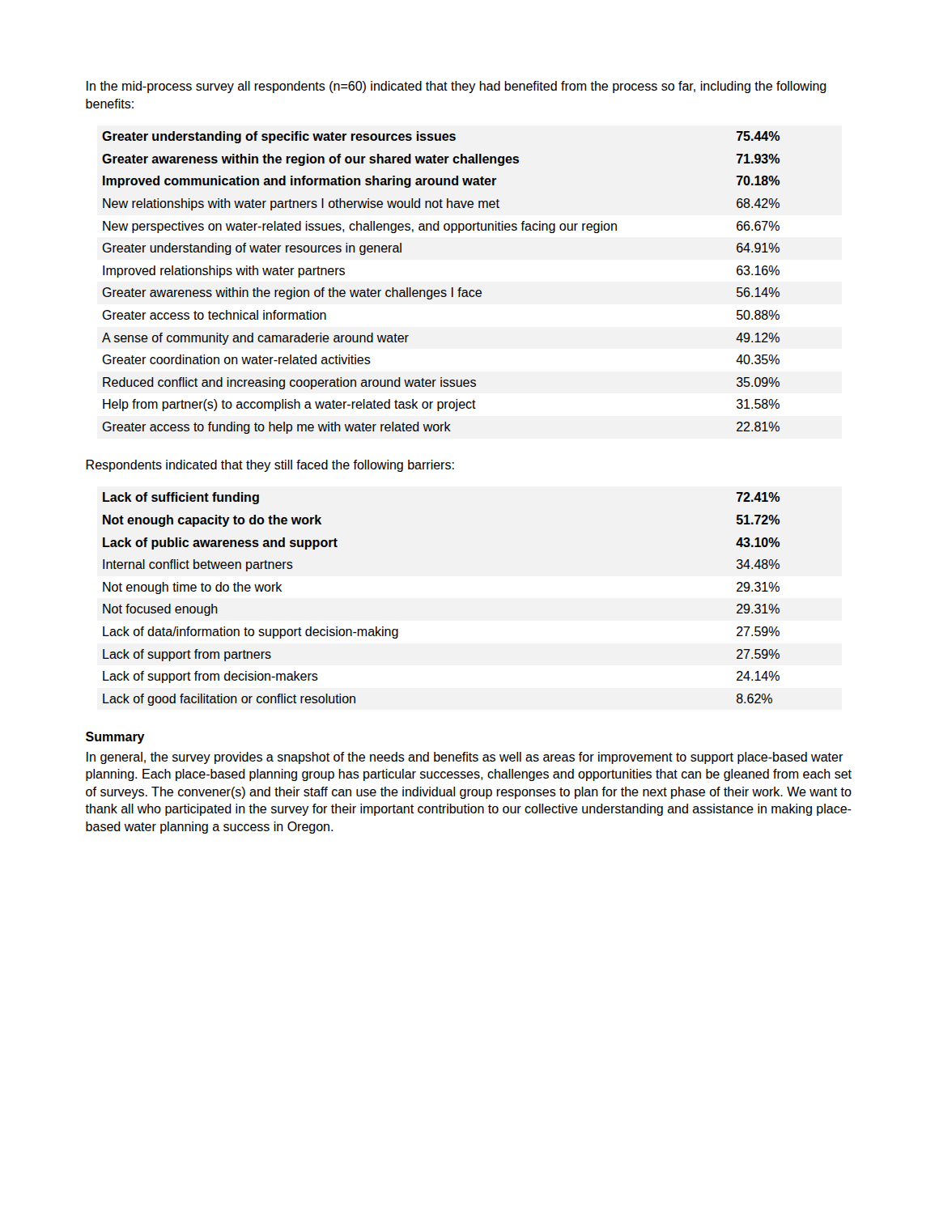In the mid-process survey all respondents (n=60) indicated that they had benefited from the process so far, including the following benefits:
| Greater understanding of specific water resources issues | 75.44% |
| Greater awareness within the region of our shared water challenges | 71.93% |
| Improved communication and information sharing around water | 70.18% |
| New relationships with water partners I otherwise would not have met | 68.42% |
| New perspectives on water-related issues, challenges, and opportunities facing our region | 66.67% |
| Greater understanding of water resources in general | 64.91% |
| Improved relationships with water partners | 63.16% |
| Greater awareness within the region of the water challenges I face | 56.14% |
| Greater access to technical information | 50.88% |
| A sense of community and camaraderie around water | 49.12% |
| Greater coordination on water-related activities | 40.35% |
| Reduced conflict and increasing cooperation around water issues | 35.09% |
| Help from partner(s) to accomplish a water-related task or project | 31.58% |
| Greater access to funding to help me with water related work | 22.81% |
Respondents indicated that they still faced the following barriers:
| Lack of sufficient funding | 72.41% |
| Not enough capacity to do the work | 51.72% |
| Lack of public awareness and support | 43.10% |
| Internal conflict between partners | 34.48% |
| Not enough time to do the work | 29.31% |
| Not focused enough | 29.31% |
| Lack of data/information to support decision-making | 27.59% |
| Lack of support from partners | 27.59% |
| Lack of support from decision-makers | 24.14% |
| Lack of good facilitation or conflict resolution | 8.62% |
Summary
In general, the survey provides a snapshot of the needs and benefits as well as areas for improvement to support place-based water planning. Each place-based planning group has particular successes, challenges and opportunities that can be gleaned from each set of surveys. The convener(s) and their staff can use the individual group responses to plan for the next phase of their work. We want to thank all who participated in the survey for their important contribution to our collective understanding and assistance in making place-based water planning a success in Oregon.